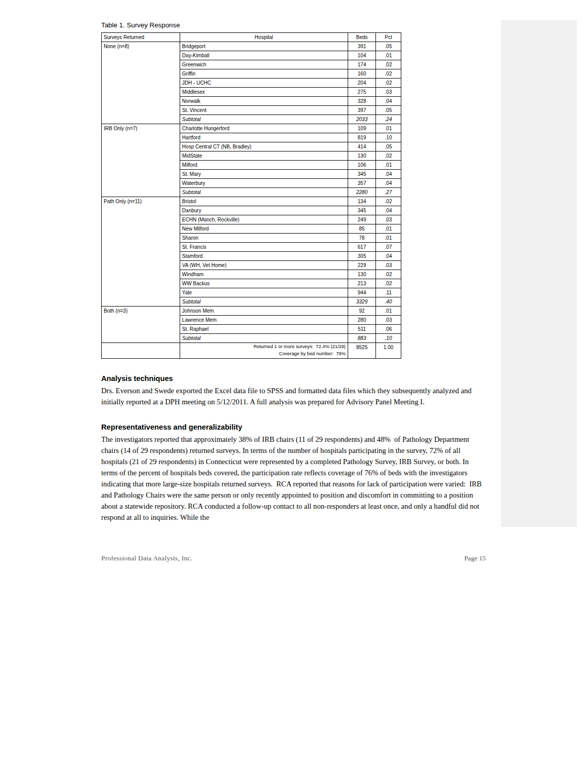Table 1. Survey Response
| Surveys Returned | Hospital | Beds | Pct |
| --- | --- | --- | --- |
| None (n=8) | Bridgeport | 391 | .05 |
| Day-Kimball | 104 | .01 |
| Greenwich | 174 | .02 |
| Griffin | 160 | .02 |
| JDH - UCHC | 204 | .02 |
| Middlesex | 275 | .03 |
| Norwalk | 328 | .04 |
| St. Vincent | 397 | .05 |
| Subtotal | 2033 | .24 |
| IRB Only (n=7) | Charlotte Hungerford | 109 | .01 |
| Hartford | 819 | .10 |
| Hosp Central CT (NB, Bradley) | 414 | .05 |
| MidState | 130 | .02 |
| Milford | 106 | .01 |
| St. Mary | 345 | .04 |
| Waterbury | 357 | .04 |
| Subtotal | 2280 | .27 |
| Path Only (n=11) | Bristol | 134 | .02 |
| Danbury | 345 | .04 |
| ECHN (Manch, Rockville) | 249 | .03 |
| New Milford | 85 | .01 |
| Sharon | 78 | .01 |
| St. Francis | 617 | .07 |
| Stamford | 305 | .04 |
| VA (WH, Vet Home) | 229 | .03 |
| Windham | 130 | .02 |
| WW Backus | 213 | .02 |
| Yale | 944 | .11 |
| Subtotal | 3329 | .40 |
| Both (n=3) | Johnson Mem | 92 | .01 |
| Lawrence Mem | 280 | .03 |
| St. Raphael | 511 | .06 |
| Subtotal | 883 | .10 |
| | Returned 1 or more surveys: 72.4% (21/29) Coverage by bed number: 76% | 8525 | 1.00 |
Analysis techniques
Drs. Everson and Swede exported the Excel data file to SPSS and formatted data files which they subsequently analyzed and initially reported at a DPH meeting on 5/12/2011. A full analysis was prepared for Advisory Panel Meeting I.
Representativeness and generalizability
The investigators reported that approximately 38% of IRB chairs (11 of 29 respondents) and 48% of Pathology Department chairs (14 of 29 respondents) returned surveys. In terms of the number of hospitals participating in the survey, 72% of all hospitals (21 of 29 respondents) in Connecticut were represented by a completed Pathology Survey, IRB Survey, or both. In terms of the percent of hospitals beds covered, the participation rate reflects coverage of 76% of beds with the investigators indicating that more large-size hospitals returned surveys. RCA reported that reasons for lack of participation were varied: IRB and Pathology Chairs were the same person or only recently appointed to position and discomfort in committing to a position about a statewide repository. RCA conducted a follow-up contact to all non-responders at least once, and only a handful did not respond at all to inquiries. While the
Professional Data Analysts, Inc.
Page 15